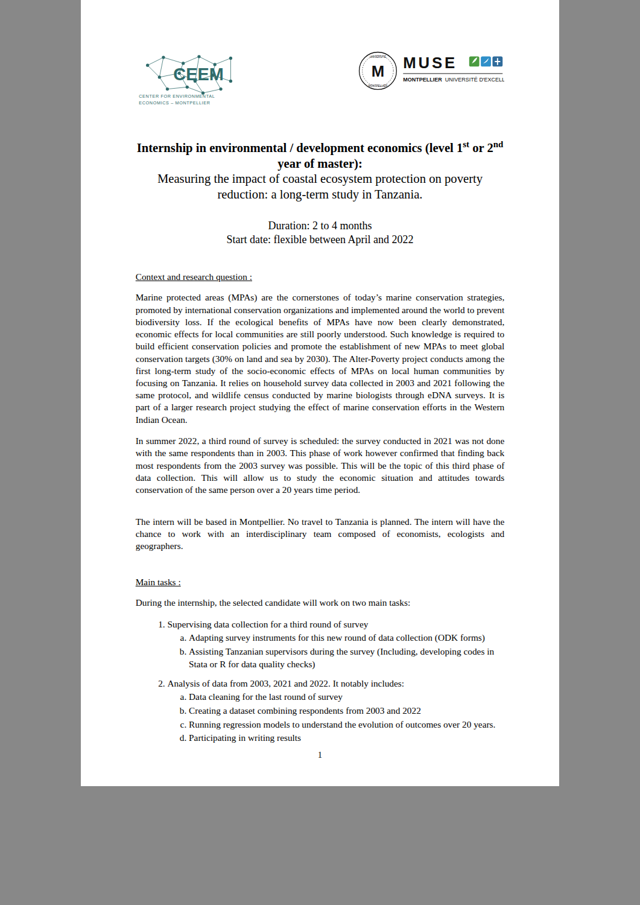CEEM CENTER FOR ENVIRONMENTAL ECONOMICS – MONTPELLIER
M UNIVERSITÉ MONTPELLIER MUSE MONTPELLIER UNIVERSITÉ D'EXCELLENCE
Internship in environmental / development economics (level 1st or 2nd year of master):
Measuring the impact of coastal ecosystem protection on poverty reduction: a long-term study in Tanzania.
Duration: 2 to 4 months
Start date: flexible between April and 2022
Context and research question :
Marine protected areas (MPAs) are the cornerstones of today’s marine conservation strategies, promoted by international conservation organizations and implemented around the world to prevent biodiversity loss. If the ecological benefits of MPAs have now been clearly demonstrated, economic effects for local communities are still poorly understood. Such knowledge is required to build efficient conservation policies and promote the establishment of new MPAs to meet global conservation targets (30% on land and sea by 2030). The Alter-Poverty project conducts among the first long-term study of the socio-economic effects of MPAs on local human communities by focusing on Tanzania. It relies on household survey data collected in 2003 and 2021 following the same protocol, and wildlife census conducted by marine biologists through eDNA surveys. It is part of a larger research project studying the effect of marine conservation efforts in the Western Indian Ocean.
In summer 2022, a third round of survey is scheduled: the survey conducted in 2021 was not done with the same respondents than in 2003. This phase of work however confirmed that finding back most respondents from the 2003 survey was possible. This will be the topic of this third phase of data collection. This will allow us to study the economic situation and attitudes towards conservation of the same person over a 20 years time period.
The intern will be based in Montpellier. No travel to Tanzania is planned. The intern will have the chance to work with an interdisciplinary team composed of economists, ecologists and geographers.
Main tasks :
During the internship, the selected candidate will work on two main tasks:
Supervising data collection for a third round of survey
Adapting survey instruments for this new round of data collection (ODK forms)
Assisting Tanzanian supervisors during the survey (Including, developing codes in Stata or R for data quality checks)
Analysis of data from 2003, 2021 and 2022. It notably includes:
Data cleaning for the last round of survey
Creating a dataset combining respondents from 2003 and 2022
Running regression models to understand the evolution of outcomes over 20 years.
Participating in writing results
1